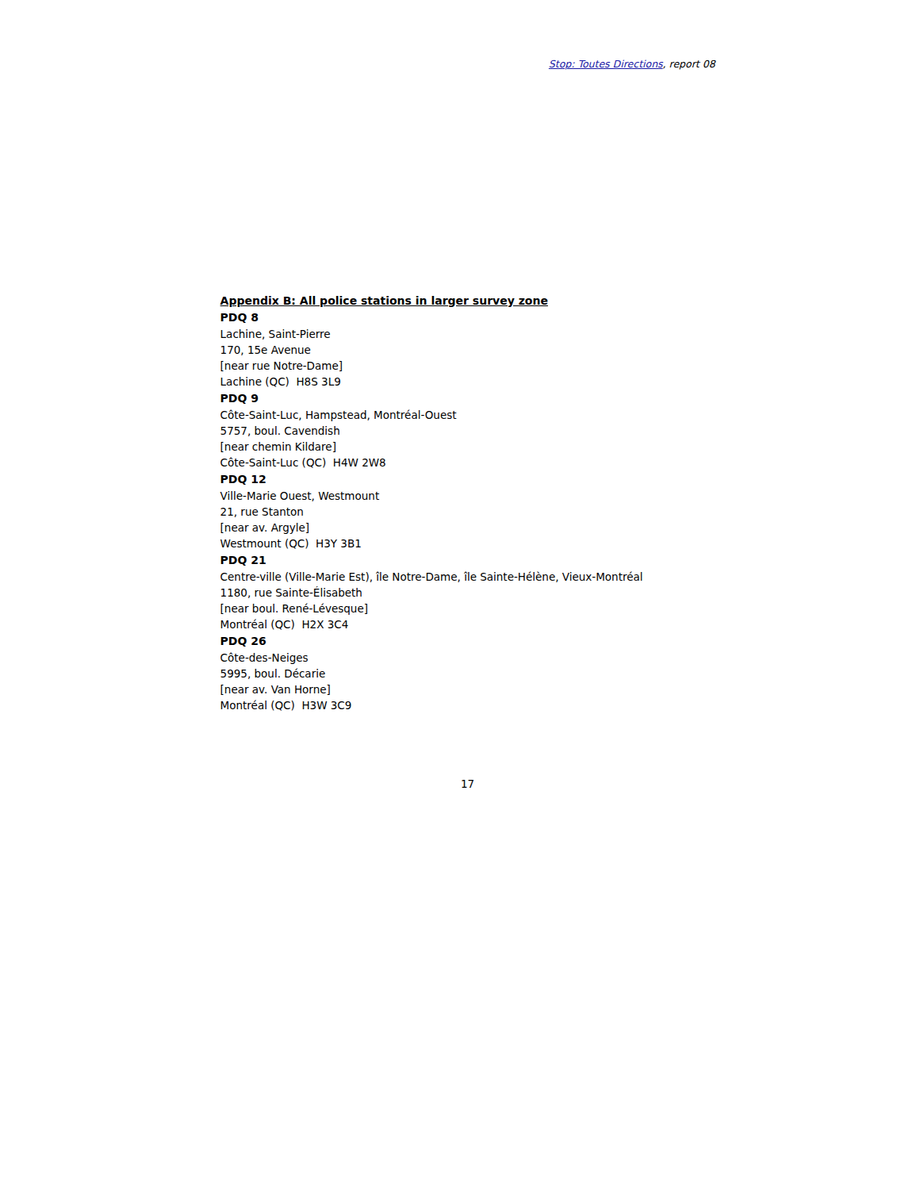Stop: Toutes Directions, report 08
Appendix B: All police stations in larger survey zone
PDQ 8
Lachine, Saint-Pierre
170, 15e Avenue
[near rue Notre-Dame]
Lachine (QC) H8S 3L9
PDQ 9
Côte-Saint-Luc, Hampstead, Montréal-Ouest
5757, boul. Cavendish
[near chemin Kildare]
Côte-Saint-Luc (QC) H4W 2W8
PDQ 12
Ville-Marie Ouest, Westmount
21, rue Stanton
[near av. Argyle]
Westmount (QC) H3Y 3B1
PDQ 21
Centre-ville (Ville-Marie Est), île Notre-Dame, île Sainte-Hélène, Vieux-Montréal
1180, rue Sainte-Élisabeth
[near boul. René-Lévesque]
Montréal (QC) H2X 3C4
PDQ 26
Côte-des-Neiges
5995, boul. Décarie
[near av. Van Horne]
Montréal (QC) H3W 3C9
17